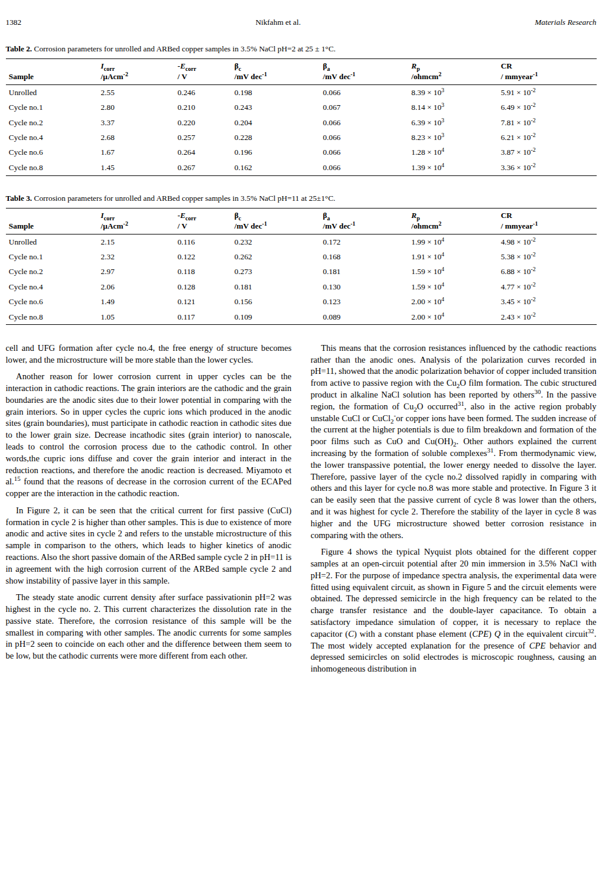1382 Nikfahm et al. Materials Research
Table 2. Corrosion parameters for unrolled and ARBed copper samples in 3.5% NaCl pH=2 at 25 ± 1°C.
| Sample | I corr /µAcm -2 | - E corr / V | β c /mV dec -1 | β a /mV dec -1 | R p /ohmcm 2 | CR / mmyear -1 |
| --- | --- | --- | --- | --- | --- | --- |
| Unrolled | 2.55 | 0.246 | 0.198 | 0.066 | 8.39 × 10 3 | 5.91 × 10 -2 |
| Cycle no.1 | 2.80 | 0.210 | 0.243 | 0.067 | 8.14 × 10 3 | 6.49 × 10 -2 |
| Cycle no.2 | 3.37 | 0.220 | 0.204 | 0.066 | 6.39 × 10 3 | 7.81 × 10 -2 |
| Cycle no.4 | 2.68 | 0.257 | 0.228 | 0.066 | 8.23 × 10 3 | 6.21 × 10 -2 |
| Cycle no.6 | 1.67 | 0.264 | 0.196 | 0.066 | 1.28 × 10 4 | 3.87 × 10 -2 |
| Cycle no.8 | 1.45 | 0.267 | 0.162 | 0.066 | 1.39 × 10 4 | 3.36 × 10 -2 |
Table 3. Corrosion parameters for unrolled and ARBed copper samples in 3.5% NaCl pH=11 at 25±1°C.
| Sample | I corr /µAcm -2 | - E corr / V | β c /mV dec -1 | β a /mV dec -1 | R p /ohmcm 2 | CR / mmyear -1 |
| --- | --- | --- | --- | --- | --- | --- |
| Unrolled | 2.15 | 0.116 | 0.232 | 0.172 | 1.99 × 10 4 | 4.98 × 10 -2 |
| Cycle no.1 | 2.32 | 0.122 | 0.262 | 0.168 | 1.91 × 10 4 | 5.38 × 10 -2 |
| Cycle no.2 | 2.97 | 0.118 | 0.273 | 0.181 | 1.59 × 10 4 | 6.88 × 10 -2 |
| Cycle no.4 | 2.06 | 0.128 | 0.181 | 0.130 | 1.59 × 10 4 | 4.77 × 10 -2 |
| Cycle no.6 | 1.49 | 0.121 | 0.156 | 0.123 | 2.00 × 10 4 | 3.45 × 10 -2 |
| Cycle no.8 | 1.05 | 0.117 | 0.109 | 0.089 | 2.00 × 10 4 | 2.43 × 10 -2 |
cell and UFG formation after cycle no.4, the free energy of structure becomes lower, and the microstructure will be more stable than the lower cycles.
Another reason for lower corrosion current in upper cycles can be the interaction in cathodic reactions. The grain interiors are the cathodic and the grain boundaries are the anodic sites due to their lower potential in comparing with the grain interiors. So in upper cycles the cupric ions which produced in the anodic sites (grain boundaries), must participate in cathodic reaction in cathodic sites due to the lower grain size. Decrease incathodic sites (grain interior) to nanoscale, leads to control the corrosion process due to the cathodic control. In other words,the cupric ions diffuse and cover the grain interior and interact in the reduction reactions, and therefore the anodic reaction is decreased. Miyamoto et al.15 found that the reasons of decrease in the corrosion current of the ECAPed copper are the interaction in the cathodic reaction.
In Figure 2, it can be seen that the critical current for first passive (CuCl) formation in cycle 2 is higher than other samples. This is due to existence of more anodic and active sites in cycle 2 and refers to the unstable microstructure of this sample in comparison to the others, which leads to higher kinetics of anodic reactions. Also the short passive domain of the ARBed sample cycle 2 in pH=11 is in agreement with the high corrosion current of the ARBed sample cycle 2 and show instability of passive layer in this sample.
The steady state anodic current density after surface passivationin pH=2 was highest in the cycle no. 2. This current characterizes the dissolution rate in the passive state. Therefore, the corrosion resistance of this sample will be the smallest in comparing with other samples. The anodic currents for some samples in pH=2 seen to coincide on each other and the difference between them seem to be low, but the cathodic currents were more different from each other.
This means that the corrosion resistances influenced by the cathodic reactions rather than the anodic ones. Analysis of the polarization curves recorded in pH=11, showed that the anodic polarization behavior of copper included transition from active to passive region with the Cu2O film formation. The cubic structured product in alkaline NaCl solution has been reported by others30. In the passive region, the formation of Cu2O occurred31, also in the active region probably unstable CuCl or CuCl2-or copper ions have been formed. The sudden increase of the current at the higher potentials is due to film breakdown and formation of the poor films such as CuO and Cu(OH)2. Other authors explained the current increasing by the formation of soluble complexes31. From thermodynamic view, the lower transpassive potential, the lower energy needed to dissolve the layer. Therefore, passive layer of the cycle no.2 dissolved rapidly in comparing with others and this layer for cycle no.8 was more stable and protective. In Figure 3 it can be easily seen that the passive current of cycle 8 was lower than the others, and it was highest for cycle 2. Therefore the stability of the layer in cycle 8 was higher and the UFG microstructure showed better corrosion resistance in comparing with the others.
Figure 4 shows the typical Nyquist plots obtained for the different copper samples at an open-circuit potential after 20 min immersion in 3.5% NaCl with pH=2. For the purpose of impedance spectra analysis, the experimental data were fitted using equivalent circuit, as shown in Figure 5 and the circuit elements were obtained. The depressed semicircle in the high frequency can be related to the charge transfer resistance and the double-layer capacitance. To obtain a satisfactory impedance simulation of copper, it is necessary to replace the capacitor (C) with a constant phase element (CPE) Q in the equivalent circuit32. The most widely accepted explanation for the presence of CPE behavior and depressed semicircles on solid electrodes is microscopic roughness, causing an inhomogeneous distribution in